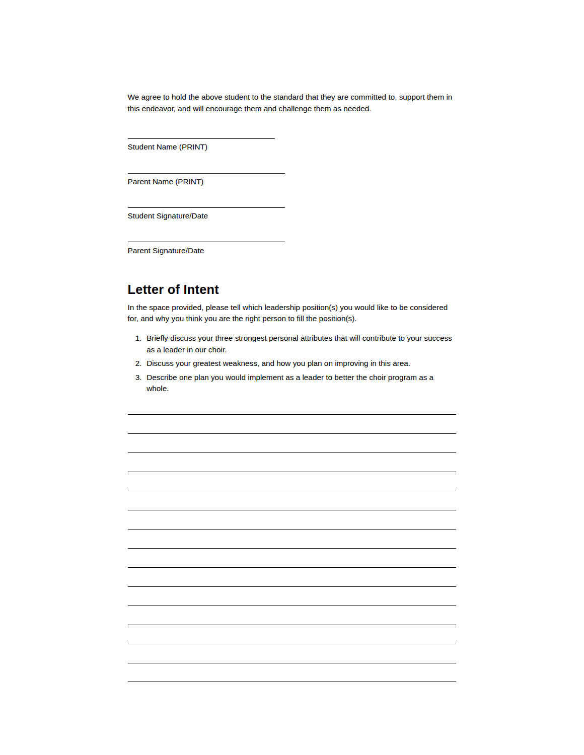We agree to hold the above student to the standard that they are committed to, support them in this endeavor, and will encourage them and challenge them as needed.
Student Name (PRINT)
Parent Name (PRINT)
Student Signature/Date
Parent Signature/Date
Letter of Intent
In the space provided, please tell which leadership position(s) you would like to be considered for, and why you think you are the right person to fill the position(s).
Briefly discuss your three strongest personal attributes that will contribute to your success as a leader in our choir.
Discuss your greatest weakness, and how you plan on improving in this area.
Describe one plan you would implement as a leader to better the choir program as a whole.